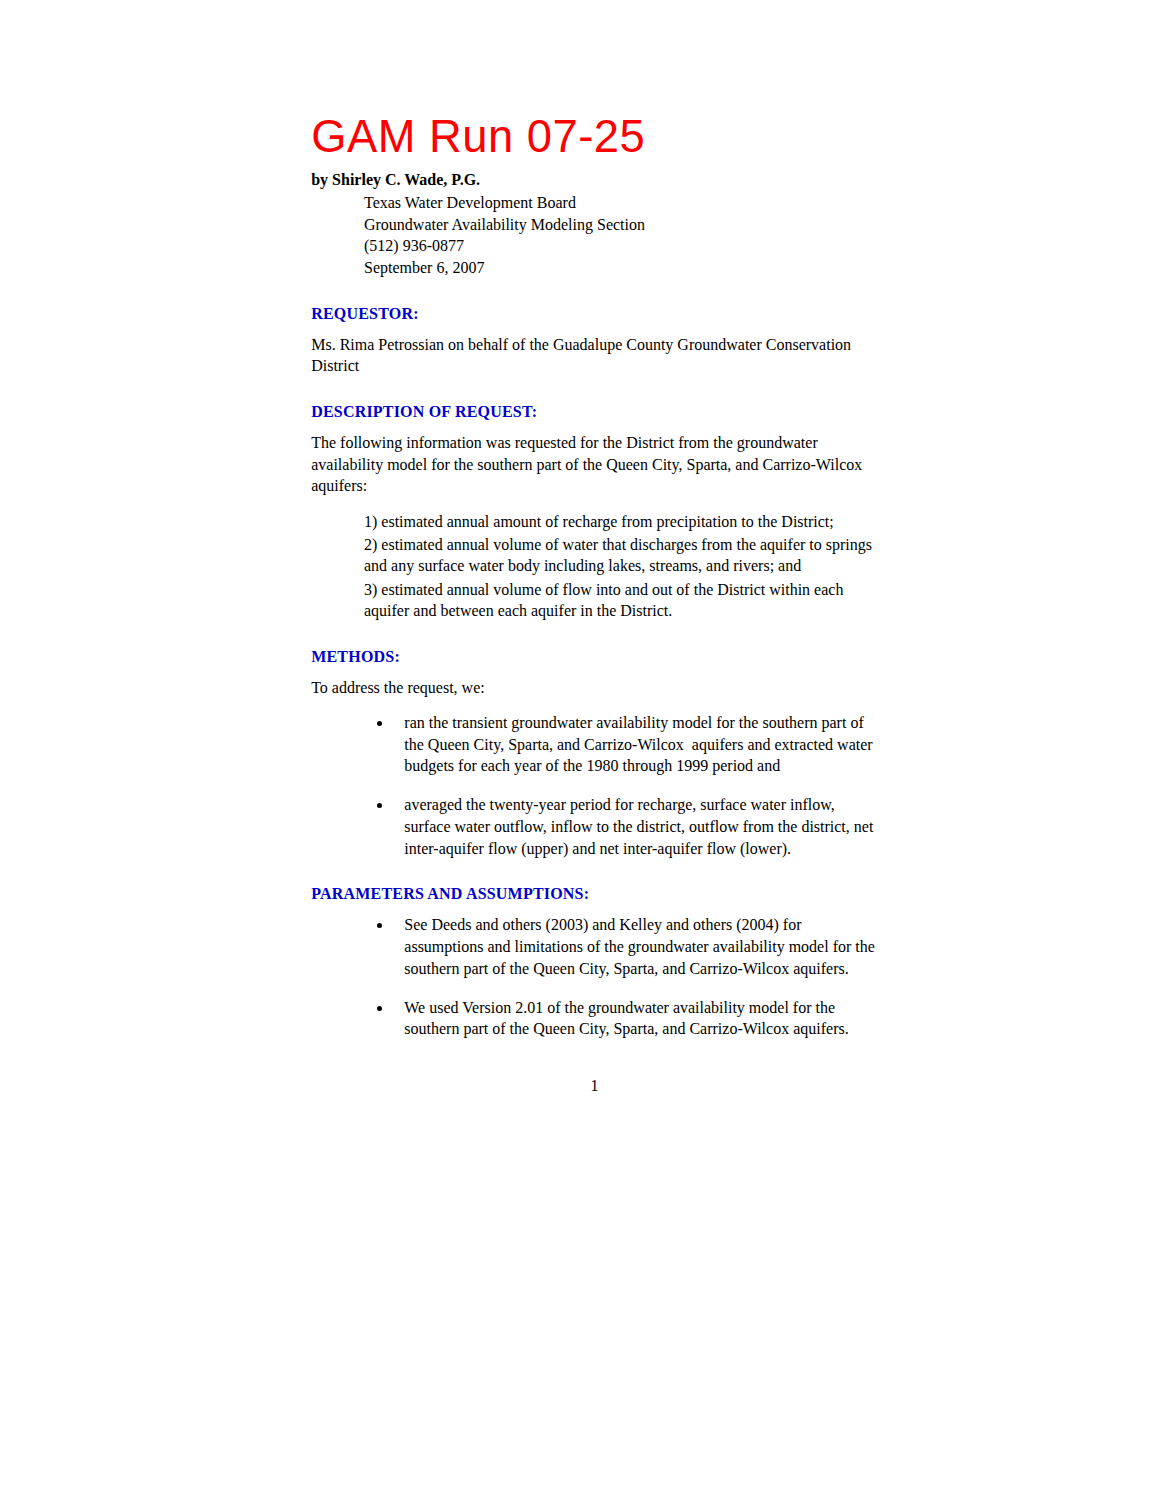GAM Run 07-25
by Shirley C. Wade, P.G.
Texas Water Development Board
Groundwater Availability Modeling Section
(512) 936-0877
September 6, 2007
REQUESTOR:
Ms. Rima Petrossian on behalf of the Guadalupe County Groundwater Conservation District
DESCRIPTION OF REQUEST:
The following information was requested for the District from the groundwater availability model for the southern part of the Queen City, Sparta, and Carrizo-Wilcox aquifers:
1) estimated annual amount of recharge from precipitation to the District;
2) estimated annual volume of water that discharges from the aquifer to springs and any surface water body including lakes, streams, and rivers; and
3) estimated annual volume of flow into and out of the District within each aquifer and between each aquifer in the District.
METHODS:
To address the request, we:
ran the transient groundwater availability model for the southern part of the Queen City, Sparta, and Carrizo-Wilcox aquifers and extracted water budgets for each year of the 1980 through 1999 period and
averaged the twenty-year period for recharge, surface water inflow, surface water outflow, inflow to the district, outflow from the district, net inter-aquifer flow (upper) and net inter-aquifer flow (lower).
PARAMETERS AND ASSUMPTIONS:
See Deeds and others (2003) and Kelley and others (2004) for assumptions and limitations of the groundwater availability model for the southern part of the Queen City, Sparta, and Carrizo-Wilcox aquifers.
We used Version 2.01 of the groundwater availability model for the southern part of the Queen City, Sparta, and Carrizo-Wilcox aquifers.
1